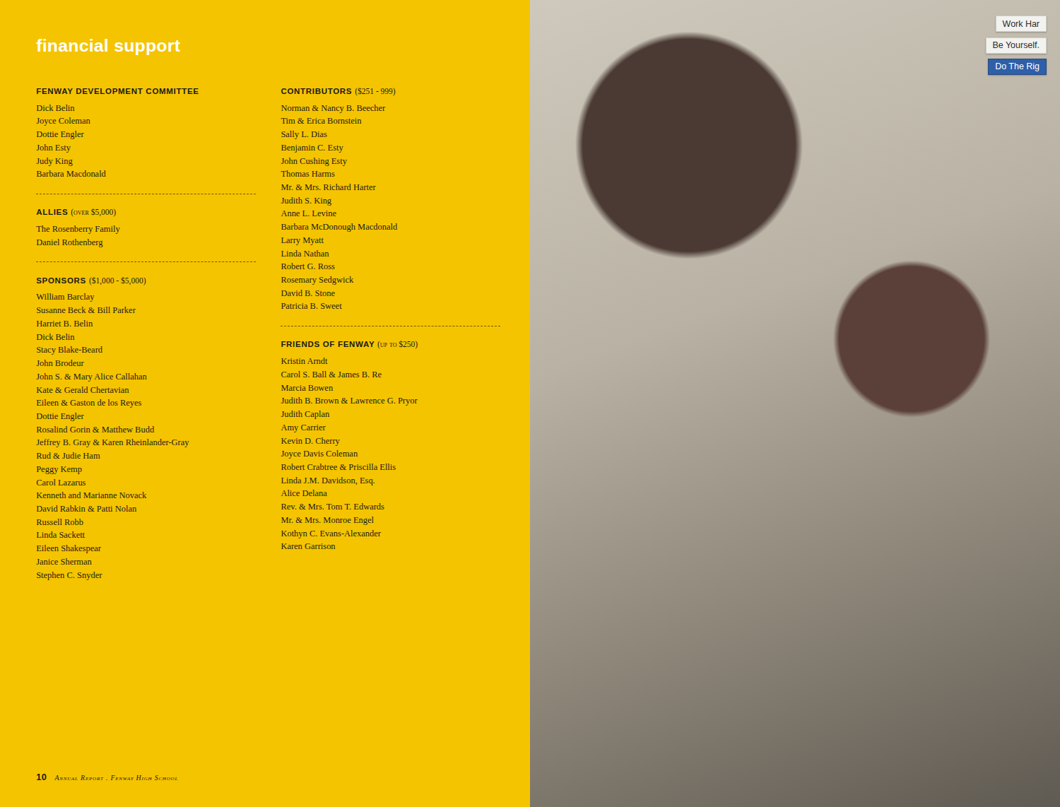financial support
Fenway Development Committee
Dick Belin
Joyce Coleman
Dottie Engler
John Esty
Judy King
Barbara Macdonald
Allies (over $5,000)
The Rosenberry Family
Daniel Rothenberg
Sponsors ($1,000 - $5,000)
William Barclay
Susanne Beck & Bill Parker
Harriet B. Belin
Dick Belin
Stacy Blake-Beard
John Brodeur
John S. & Mary Alice Callahan
Kate & Gerald Chertavian
Eileen & Gaston de los Reyes
Dottie Engler
Rosalind Gorin & Matthew Budd
Jeffrey B. Gray & Karen Rheinlander-Gray
Rud & Judie Ham
Peggy Kemp
Carol Lazarus
Kenneth and Marianne Novack
David Rabkin & Patti Nolan
Russell Robb
Linda Sackett
Eileen Shakespear
Janice Sherman
Stephen C. Snyder
Contributors ($251 - 999)
Norman & Nancy B. Beecher
Tim & Erica Bornstein
Sally L. Dias
Benjamin C. Esty
John Cushing Esty
Thomas Harms
Mr. & Mrs. Richard Harter
Judith S. King
Anne L. Levine
Barbara McDonough Macdonald
Larry Myatt
Linda Nathan
Robert G. Ross
Rosemary Sedgwick
David B. Stone
Patricia B. Sweet
Friends of Fenway (up to $250)
Kristin Arndt
Carol S. Ball & James B. Re
Marcia Bowen
Judith B. Brown & Lawrence G. Pryor
Judith Caplan
Amy Carrier
Kevin D. Cherry
Joyce Davis Coleman
Robert Crabtree & Priscilla Ellis
Linda J.M. Davidson, Esq.
Alice Delana
Rev. & Mrs. Tom T. Edwards
Mr. & Mrs. Monroe Engel
Kothyn C. Evans-Alexander
Karen Garrison
10 Annual Report . Fenway High School
Work Har Be Yourself. Do The Rig
Students prepare food together at Fenway High School.